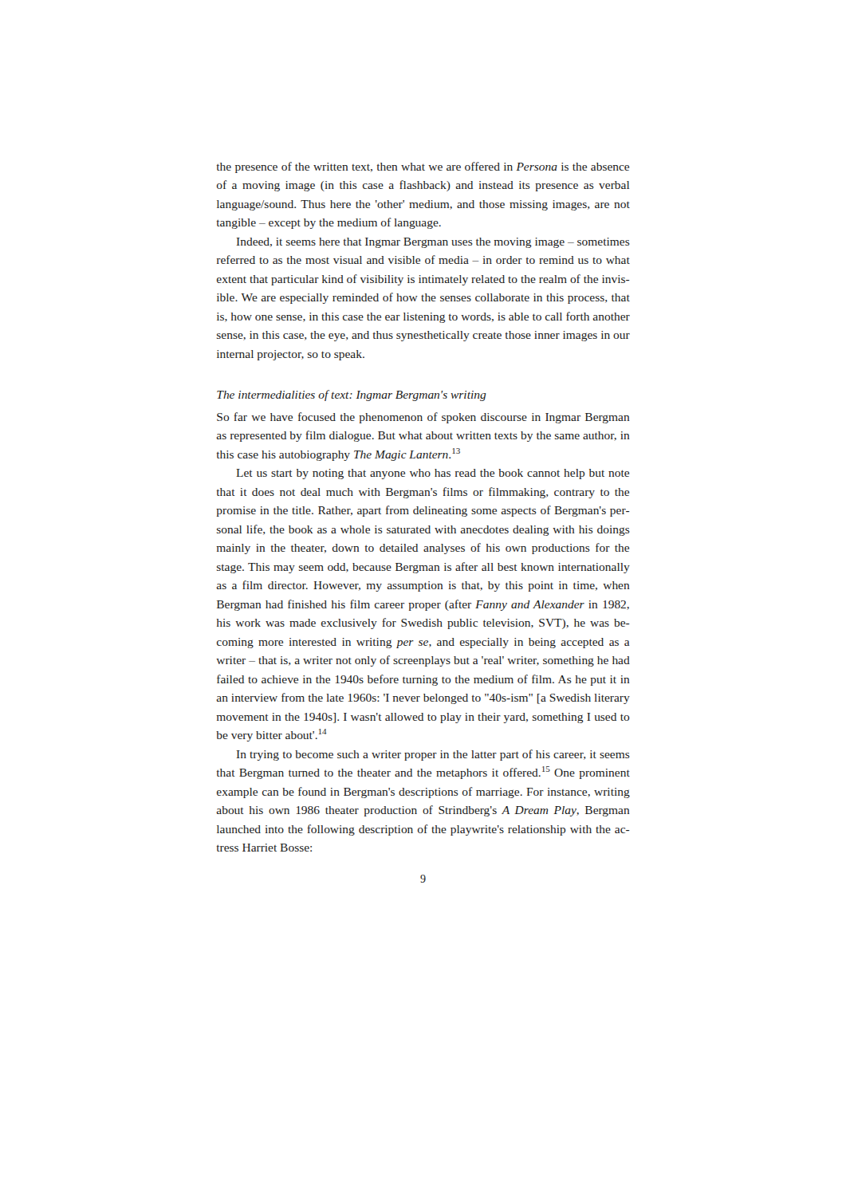the presence of the written text, then what we are offered in Persona is the absence of a moving image (in this case a flashback) and instead its presence as verbal language/sound. Thus here the 'other' medium, and those missing images, are not tangible – except by the medium of language.
Indeed, it seems here that Ingmar Bergman uses the moving image – sometimes referred to as the most visual and visible of media – in order to remind us to what extent that particular kind of visibility is intimately related to the realm of the invisible. We are especially reminded of how the senses collaborate in this process, that is, how one sense, in this case the ear listening to words, is able to call forth another sense, in this case, the eye, and thus synesthetically create those inner images in our internal projector, so to speak.
The intermedialities of text: Ingmar Bergman's writing
So far we have focused the phenomenon of spoken discourse in Ingmar Bergman as represented by film dialogue. But what about written texts by the same author, in this case his autobiography The Magic Lantern.13
Let us start by noting that anyone who has read the book cannot help but note that it does not deal much with Bergman's films or filmmaking, contrary to the promise in the title. Rather, apart from delineating some aspects of Bergman's personal life, the book as a whole is saturated with anecdotes dealing with his doings mainly in the theater, down to detailed analyses of his own productions for the stage. This may seem odd, because Bergman is after all best known internationally as a film director. However, my assumption is that, by this point in time, when Bergman had finished his film career proper (after Fanny and Alexander in 1982, his work was made exclusively for Swedish public television, SVT), he was becoming more interested in writing per se, and especially in being accepted as a writer – that is, a writer not only of screenplays but a 'real' writer, something he had failed to achieve in the 1940s before turning to the medium of film. As he put it in an interview from the late 1960s: 'I never belonged to "40s-ism" [a Swedish literary movement in the 1940s]. I wasn't allowed to play in their yard, something I used to be very bitter about'.14
In trying to become such a writer proper in the latter part of his career, it seems that Bergman turned to the theater and the metaphors it offered.15 One prominent example can be found in Bergman's descriptions of marriage. For instance, writing about his own 1986 theater production of Strindberg's A Dream Play, Bergman launched into the following description of the playwrite's relationship with the actress Harriet Bosse:
9